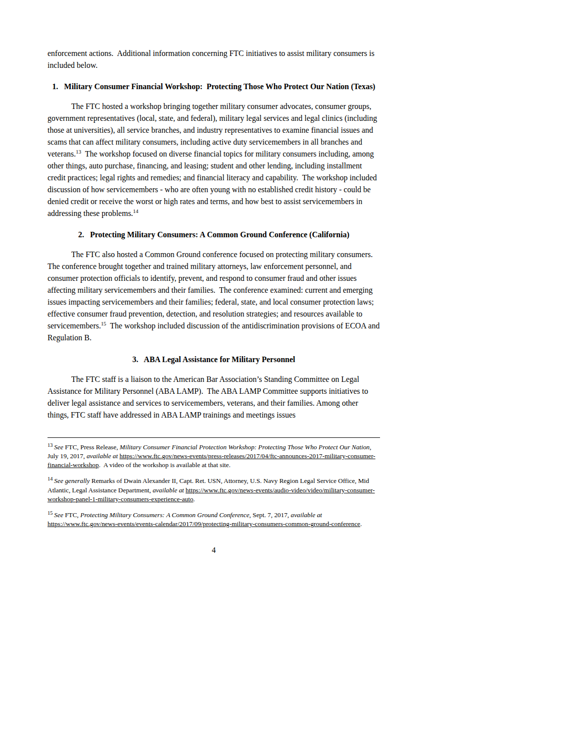enforcement actions. Additional information concerning FTC initiatives to assist military consumers is included below.
1. Military Consumer Financial Workshop: Protecting Those Who Protect Our Nation (Texas)
The FTC hosted a workshop bringing together military consumer advocates, consumer groups, government representatives (local, state, and federal), military legal services and legal clinics (including those at universities), all service branches, and industry representatives to examine financial issues and scams that can affect military consumers, including active duty servicemembers in all branches and veterans.13 The workshop focused on diverse financial topics for military consumers including, among other things, auto purchase, financing, and leasing; student and other lending, including installment credit practices; legal rights and remedies; and financial literacy and capability. The workshop included discussion of how servicemembers - who are often young with no established credit history - could be denied credit or receive the worst or high rates and terms, and how best to assist servicemembers in addressing these problems.14
2. Protecting Military Consumers: A Common Ground Conference (California)
The FTC also hosted a Common Ground conference focused on protecting military consumers. The conference brought together and trained military attorneys, law enforcement personnel, and consumer protection officials to identify, prevent, and respond to consumer fraud and other issues affecting military servicemembers and their families. The conference examined: current and emerging issues impacting servicemembers and their families; federal, state, and local consumer protection laws; effective consumer fraud prevention, detection, and resolution strategies; and resources available to servicemembers.15 The workshop included discussion of the antidiscrimination provisions of ECOA and Regulation B.
3. ABA Legal Assistance for Military Personnel
The FTC staff is a liaison to the American Bar Association’s Standing Committee on Legal Assistance for Military Personnel (ABA LAMP). The ABA LAMP Committee supports initiatives to deliver legal assistance and services to servicemembers, veterans, and their families. Among other things, FTC staff have addressed in ABA LAMP trainings and meetings issues
13 See FTC, Press Release, Military Consumer Financial Protection Workshop: Protecting Those Who Protect Our Nation, July 19, 2017, available at https://www.ftc.gov/news-events/press-releases/2017/04/ftc-announces-2017-military-consumer-financial-workshop. A video of the workshop is available at that site.
14 See generally Remarks of Dwain Alexander II, Capt. Ret. USN, Attorney, U.S. Navy Region Legal Service Office, Mid Atlantic, Legal Assistance Department, available at https://www.ftc.gov/news-events/audio-video/video/military-consumer-workshop-panel-1-military-consumers-experience-auto.
15 See FTC, Protecting Military Consumers: A Common Ground Conference, Sept. 7, 2017, available at https://www.ftc.gov/news-events/events-calendar/2017/09/protecting-military-consumers-common-ground-conference.
4